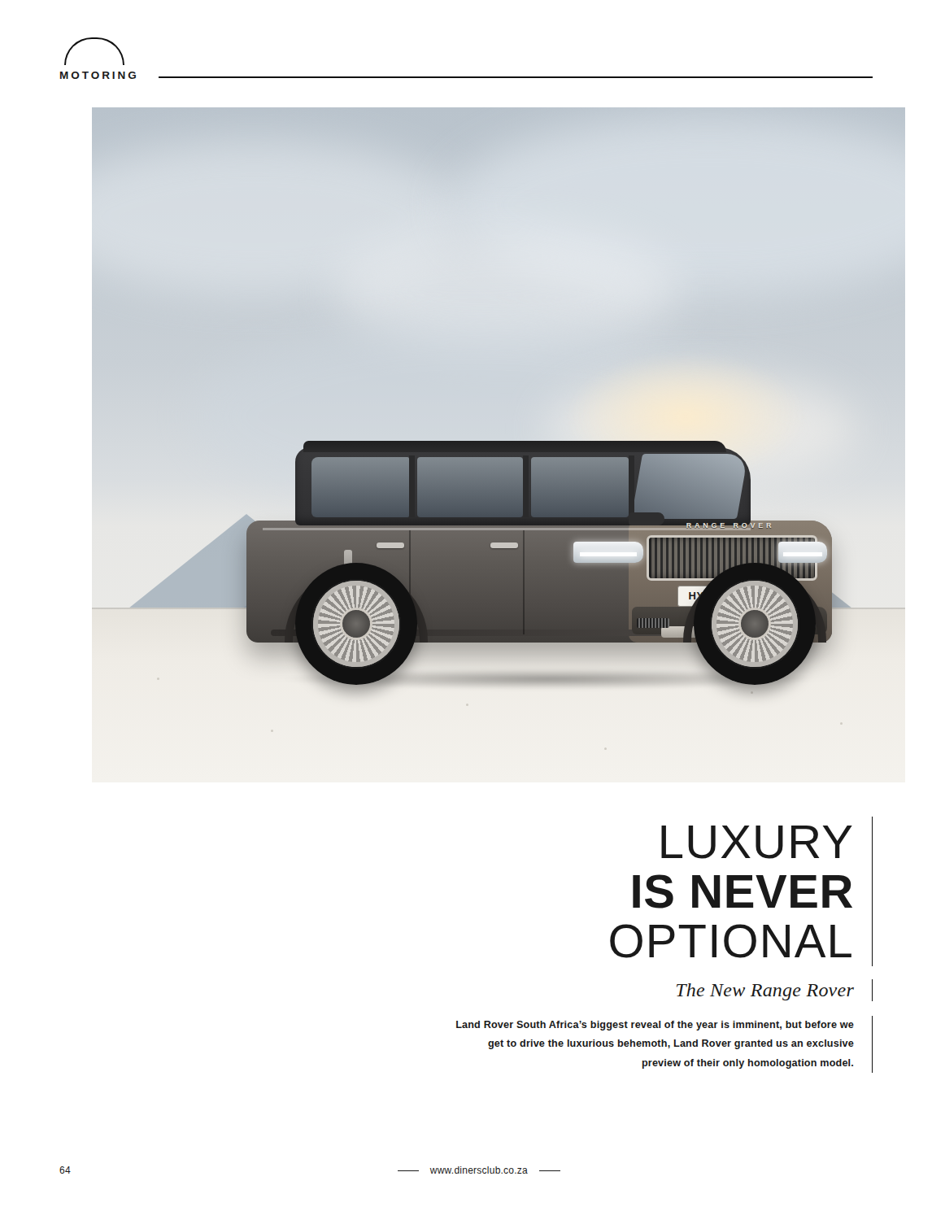Motoring
RANGE ROVER
HY 17 CG GP
Luxury
Is Never
Optional
The New Range Rover
Land Rover South Africa’s biggest reveal of the year is imminent, but before we get to drive the luxurious behemoth, Land Rover granted us an exclusive preview of their only homologation model.
64
www.dinersclub.co.za